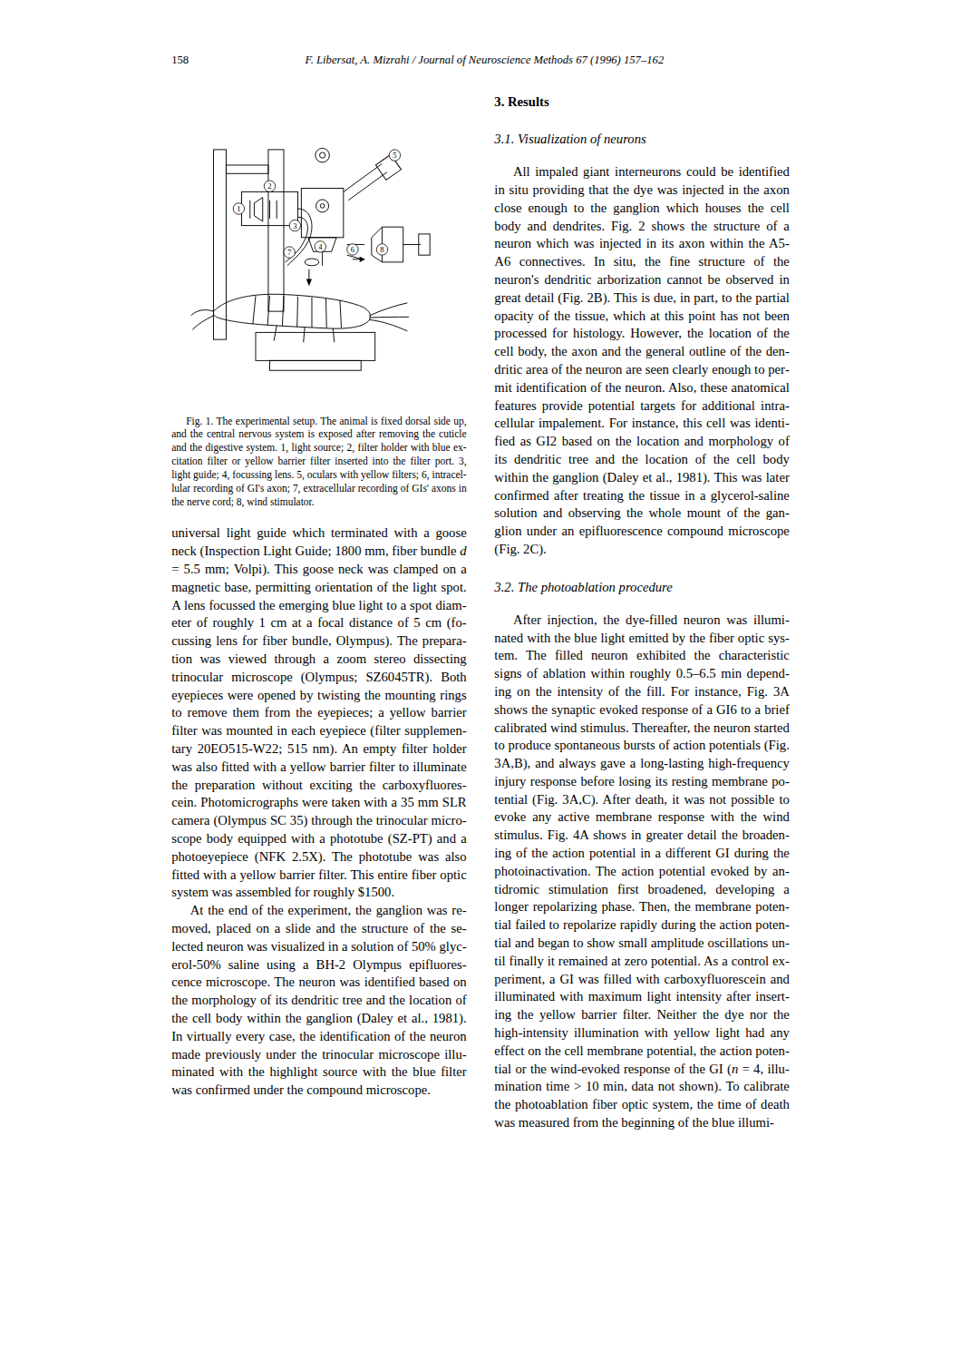158 F. Libersat, A. Mizrahi / Journal of Neuroscience Methods 67 (1996) 157–162
1 2 3 4 5 6 7 8
Fig. 1. The experimental setup. The animal is fixed dorsal side up, and the central nervous system is exposed after removing the cuticle and the digestive system. 1, light source; 2, filter holder with blue excitation filter or yellow barrier filter inserted into the filter port. 3, light guide; 4, focussing lens. 5, oculars with yellow filters; 6, intracellular recording of GI's axon; 7, extracellular recording of GIs' axons in the nerve cord; 8, wind stimulator.
universal light guide which terminated with a goose neck (Inspection Light Guide; 1800 mm, fiber bundle d = 5.5 mm; Volpi). This goose neck was clamped on a magnetic base, permitting orientation of the light spot. A lens focussed the emerging blue light to a spot diameter of roughly 1 cm at a focal distance of 5 cm (focussing lens for fiber bundle, Olympus). The preparation was viewed through a zoom stereo dissecting trinocular microscope (Olympus; SZ6045TR). Both eyepieces were opened by twisting the mounting rings to remove them from the eyepieces; a yellow barrier filter was mounted in each eyepiece (filter supplementary 20EO515-W22; 515 nm). An empty filter holder was also fitted with a yellow barrier filter to illuminate the preparation without exciting the carboxyfluorescein. Photomicrographs were taken with a 35 mm SLR camera (Olympus SC 35) through the trinocular microscope body equipped with a phototube (SZ-PT) and a photoeyepiece (NFK 2.5X). The phototube was also fitted with a yellow barrier filter. This entire fiber optic system was assembled for roughly $1500.
At the end of the experiment, the ganglion was removed, placed on a slide and the structure of the selected neuron was visualized in a solution of 50% glycerol-50% saline using a BH-2 Olympus epifluorescence microscope. The neuron was identified based on the morphology of its dendritic tree and the location of the cell body within the ganglion (Daley et al., 1981). In virtually every case, the identification of the neuron made previously under the trinocular microscope illuminated with the highlight source with the blue filter was confirmed under the compound microscope.
3. Results
3.1. Visualization of neurons
All impaled giant interneurons could be identified in situ providing that the dye was injected in the axon close enough to the ganglion which houses the cell body and dendrites. Fig. 2 shows the structure of a neuron which was injected in its axon within the A5-A6 connectives. In situ, the fine structure of the neuron's dendritic arborization cannot be observed in great detail (Fig. 2B). This is due, in part, to the partial opacity of the tissue, which at this point has not been processed for histology. However, the location of the cell body, the axon and the general outline of the dendritic area of the neuron are seen clearly enough to permit identification of the neuron. Also, these anatomical features provide potential targets for additional intracellular impalement. For instance, this cell was identified as GI2 based on the location and morphology of its dendritic tree and the location of the cell body within the ganglion (Daley et al., 1981). This was later confirmed after treating the tissue in a glycerol-saline solution and observing the whole mount of the ganglion under an epifluorescence compound microscope (Fig. 2C).
3.2. The photoablation procedure
After injection, the dye-filled neuron was illuminated with the blue light emitted by the fiber optic system. The filled neuron exhibited the characteristic signs of ablation within roughly 0.5–6.5 min depending on the intensity of the fill. For instance, Fig. 3A shows the synaptic evoked response of a GI6 to a brief calibrated wind stimulus. Thereafter, the neuron started to produce spontaneous bursts of action potentials (Fig. 3A,B), and always gave a long-lasting high-frequency injury response before losing its resting membrane potential (Fig. 3A,C). After death, it was not possible to evoke any active membrane response with the wind stimulus. Fig. 4A shows in greater detail the broadening of the action potential in a different GI during the photoinactivation. The action potential evoked by antidromic stimulation first broadened, developing a longer repolarizing phase. Then, the membrane potential failed to repolarize rapidly during the action potential and began to show small amplitude oscillations until finally it remained at zero potential. As a control experiment, a GI was filled with carboxyfluorescein and illuminated with maximum light intensity after inserting the yellow barrier filter. Neither the dye nor the high-intensity illumination with yellow light had any effect on the cell membrane potential, the action potential or the wind-evoked response of the GI (n = 4, illumination time > 10 min, data not shown). To calibrate the photoablation fiber optic system, the time of death was measured from the beginning of the blue illumi-